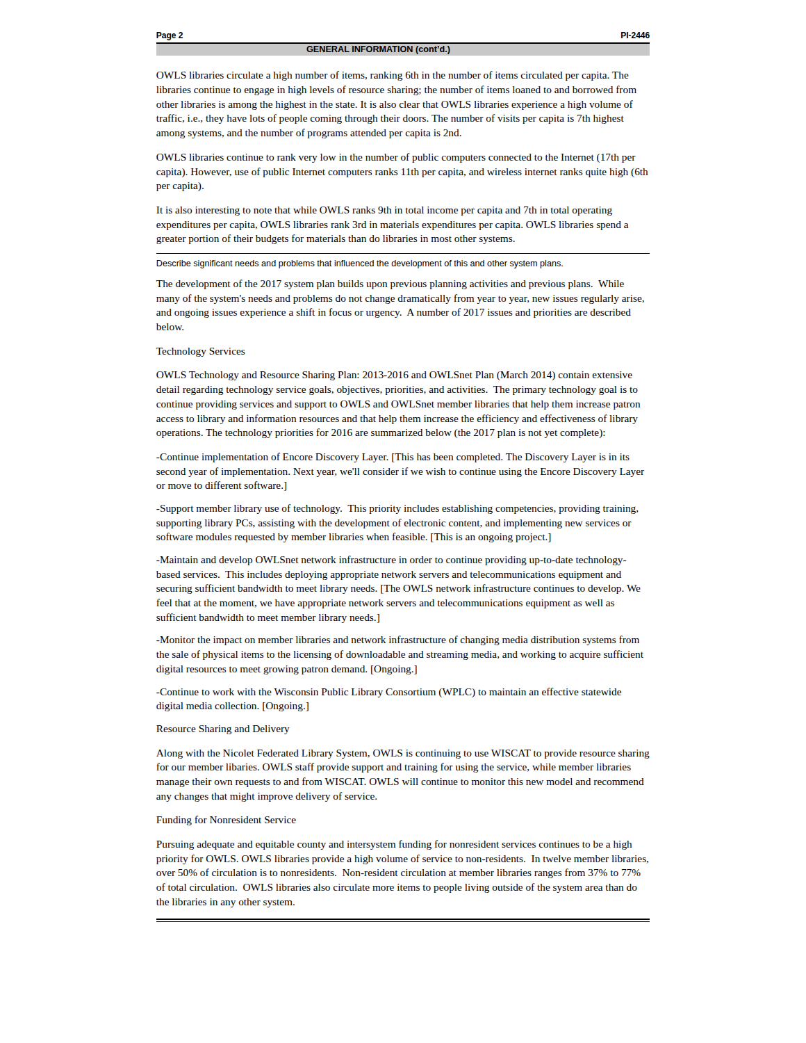Page 2 PI-2446
GENERAL INFORMATION (cont’d.)
OWLS libraries circulate a high number of items, ranking 6th in the number of items circulated per capita. The libraries continue to engage in high levels of resource sharing; the number of items loaned to and borrowed from other libraries is among the highest in the state. It is also clear that OWLS libraries experience a high volume of traffic, i.e., they have lots of people coming through their doors. The number of visits per capita is 7th highest among systems, and the number of programs attended per capita is 2nd.
OWLS libraries continue to rank very low in the number of public computers connected to the Internet (17th per capita). However, use of public Internet computers ranks 11th per capita, and wireless internet ranks quite high (6th per capita).
It is also interesting to note that while OWLS ranks 9th in total income per capita and 7th in total operating expenditures per capita, OWLS libraries rank 3rd in materials expenditures per capita. OWLS libraries spend a greater portion of their budgets for materials than do libraries in most other systems.
Describe significant needs and problems that influenced the development of this and other system plans.
The development of the 2017 system plan builds upon previous planning activities and previous plans. While many of the system's needs and problems do not change dramatically from year to year, new issues regularly arise, and ongoing issues experience a shift in focus or urgency. A number of 2017 issues and priorities are described below.
Technology Services
OWLS Technology and Resource Sharing Plan: 2013-2016 and OWLSnet Plan (March 2014) contain extensive detail regarding technology service goals, objectives, priorities, and activities. The primary technology goal is to continue providing services and support to OWLS and OWLSnet member libraries that help them increase patron access to library and information resources and that help them increase the efficiency and effectiveness of library operations. The technology priorities for 2016 are summarized below (the 2017 plan is not yet complete):
-Continue implementation of Encore Discovery Layer. [This has been completed. The Discovery Layer is in its second year of implementation. Next year, we'll consider if we wish to continue using the Encore Discovery Layer or move to different software.]
-Support member library use of technology. This priority includes establishing competencies, providing training, supporting library PCs, assisting with the development of electronic content, and implementing new services or software modules requested by member libraries when feasible. [This is an ongoing project.]
-Maintain and develop OWLSnet network infrastructure in order to continue providing up-to-date technology-based services. This includes deploying appropriate network servers and telecommunications equipment and securing sufficient bandwidth to meet library needs. [The OWLS network infrastructure continues to develop. We feel that at the moment, we have appropriate network servers and telecommunications equipment as well as sufficient bandwidth to meet member library needs.]
-Monitor the impact on member libraries and network infrastructure of changing media distribution systems from the sale of physical items to the licensing of downloadable and streaming media, and working to acquire sufficient digital resources to meet growing patron demand. [Ongoing.]
-Continue to work with the Wisconsin Public Library Consortium (WPLC) to maintain an effective statewide digital media collection. [Ongoing.]
Resource Sharing and Delivery
Along with the Nicolet Federated Library System, OWLS is continuing to use WISCAT to provide resource sharing for our member libaries. OWLS staff provide support and training for using the service, while member libraries manage their own requests to and from WISCAT. OWLS will continue to monitor this new model and recommend any changes that might improve delivery of service.
Funding for Nonresident Service
Pursuing adequate and equitable county and intersystem funding for nonresident services continues to be a high priority for OWLS. OWLS libraries provide a high volume of service to non-residents. In twelve member libraries, over 50% of circulation is to nonresidents. Non-resident circulation at member libraries ranges from 37% to 77% of total circulation. OWLS libraries also circulate more items to people living outside of the system area than do the libraries in any other system.